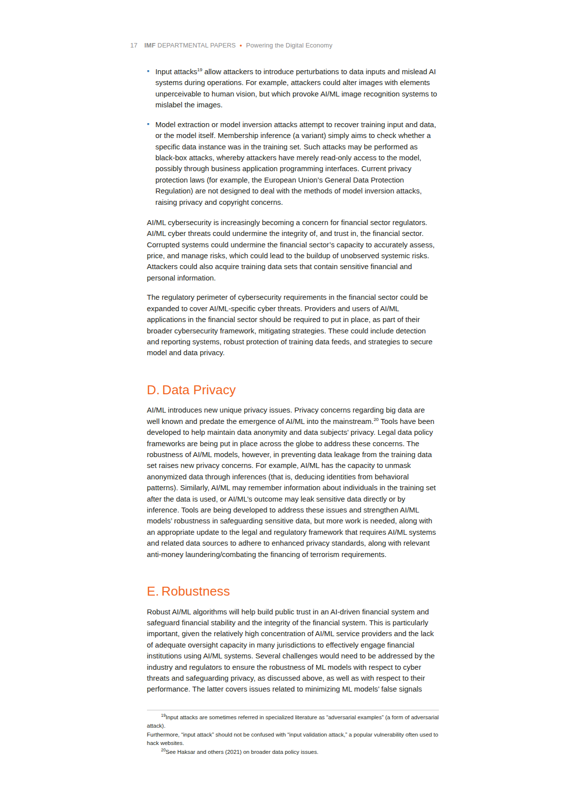17 IMF DEPARTMENTAL PAPERS • Powering the Digital Economy
Input attacks19 allow attackers to introduce perturbations to data inputs and mislead AI systems during operations. For example, attackers could alter images with elements unperceivable to human vision, but which provoke AI/ML image recognition systems to mislabel the images.
Model extraction or model inversion attacks attempt to recover training input and data, or the model itself. Membership inference (a variant) simply aims to check whether a specific data instance was in the training set. Such attacks may be performed as black-box attacks, whereby attackers have merely read-only access to the model, possibly through business application programming interfaces. Current privacy protection laws (for example, the European Union’s General Data Protection Regulation) are not designed to deal with the methods of model inversion attacks, raising privacy and copyright concerns.
AI/ML cybersecurity is increasingly becoming a concern for financial sector regulators. AI/ML cyber threats could undermine the integrity of, and trust in, the financial sector. Corrupted systems could undermine the financial sector’s capacity to accurately assess, price, and manage risks, which could lead to the buildup of unobserved systemic risks. Attackers could also acquire training data sets that contain sensitive financial and personal information.
The regulatory perimeter of cybersecurity requirements in the financial sector could be expanded to cover AI/ML-specific cyber threats. Providers and users of AI/ML applications in the financial sector should be required to put in place, as part of their broader cybersecurity framework, mitigating strategies. These could include detection and reporting systems, robust protection of training data feeds, and strategies to secure model and data privacy.
D. Data Privacy
AI/ML introduces new unique privacy issues. Privacy concerns regarding big data are well known and predate the emergence of AI/ML into the mainstream.20 Tools have been developed to help maintain data anonymity and data subjects’ privacy. Legal data policy frameworks are being put in place across the globe to address these concerns. The robustness of AI/ML models, however, in preventing data leakage from the training data set raises new privacy concerns. For example, AI/ML has the capacity to unmask anonymized data through inferences (that is, deducing identities from behavioral patterns). Similarly, AI/ML may remember information about individuals in the training set after the data is used, or AI/ML’s outcome may leak sensitive data directly or by inference. Tools are being developed to address these issues and strengthen AI/ML models’ robustness in safeguarding sensitive data, but more work is needed, along with an appropriate update to the legal and regulatory framework that requires AI/ML systems and related data sources to adhere to enhanced privacy standards, along with relevant anti-money laundering/combating the financing of terrorism requirements.
E. Robustness
Robust AI/ML algorithms will help build public trust in an AI-driven financial system and safeguard financial stability and the integrity of the financial system. This is particularly important, given the relatively high concentration of AI/ML service providers and the lack of adequate oversight capacity in many jurisdictions to effectively engage financial institutions using AI/ML systems. Several challenges would need to be addressed by the industry and regulators to ensure the robustness of ML models with respect to cyber threats and safeguarding privacy, as discussed above, as well as with respect to their performance. The latter covers issues related to minimizing ML models’ false signals
19Input attacks are sometimes referred in specialized literature as “adversarial examples” (a form of adversarial attack).
Furthermore, “input attack” should not be confused with “input validation attack,” a popular vulnerability often used to hack websites.
20See Haksar and others (2021) on broader data policy issues.